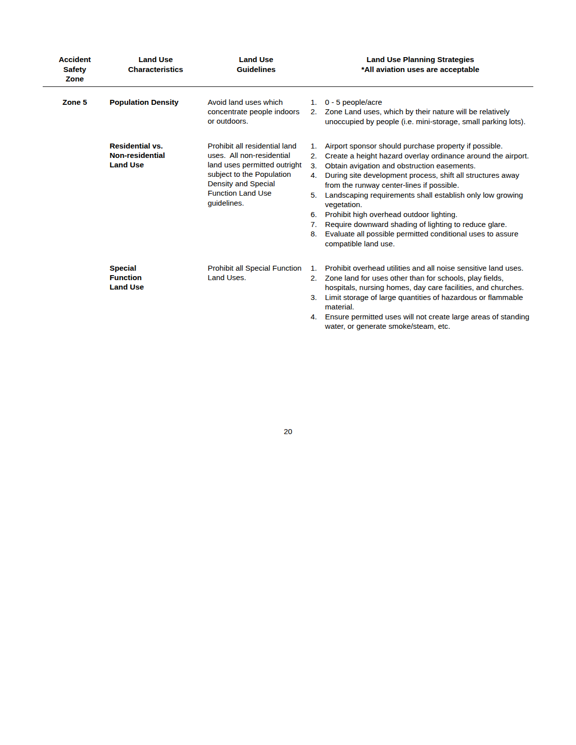| Accident Safety Zone | Land Use Characteristics | Land Use Guidelines | Land Use Planning Strategies *All aviation uses are acceptable |
| --- | --- | --- | --- |
| Zone 5 | Population Density | Avoid land uses which concentrate people indoors or outdoors. | 1. 0 - 5 people/acre 2. Zone Land uses, which by their nature will be relatively unoccupied by people (i.e. mini-storage, small parking lots). |
| | Residential vs. Non-residential Land Use | Prohibit all residential land uses. All non-residential land uses permitted outright subject to the Population Density and Special Function Land Use guidelines. | 1. Airport sponsor should purchase property if possible. 2. Create a height hazard overlay ordinance around the airport. 3. Obtain avigation and obstruction easements. 4. During site development process, shift all structures away from the runway center-lines if possible. 5. Landscaping requirements shall establish only low growing vegetation. 6. Prohibit high overhead outdoor lighting. 7. Require downward shading of lighting to reduce glare. 8. Evaluate all possible permitted conditional uses to assure compatible land use. |
| | Special Function Land Use | Prohibit all Special Function Land Uses. | 1. Prohibit overhead utilities and all noise sensitive land uses. 2. Zone land for uses other than for schools, play fields, hospitals, nursing homes, day care facilities, and churches. 3. Limit storage of large quantities of hazardous or flammable material. 4. Ensure permitted uses will not create large areas of standing water, or generate smoke/steam, etc. |
20